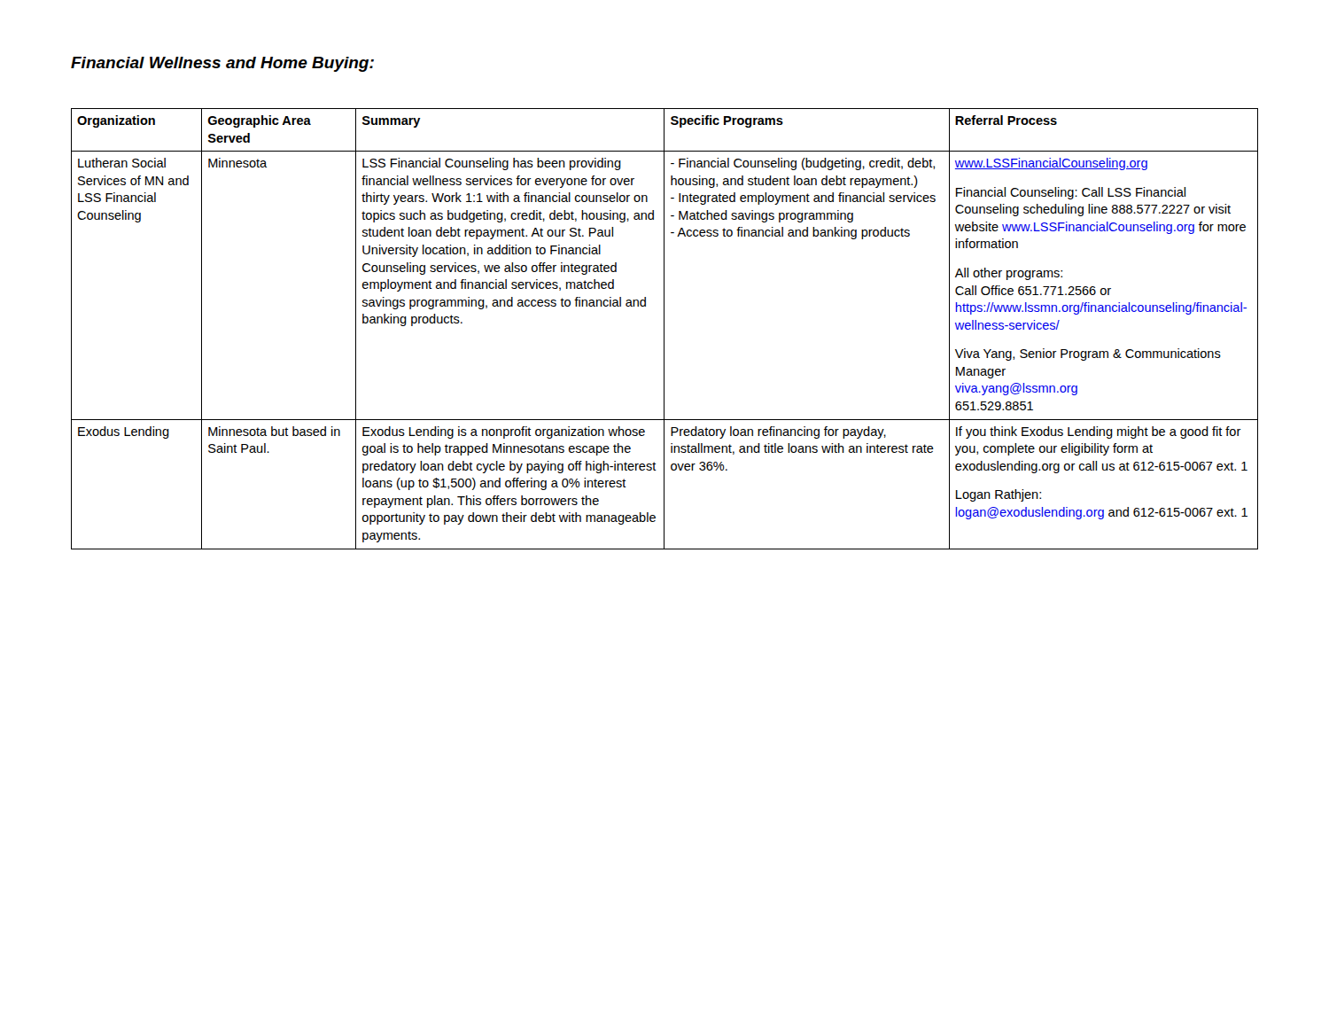Financial Wellness and Home Buying:
| Organization | Geographic Area Served | Summary | Specific Programs | Referral Process |
| --- | --- | --- | --- | --- |
| Lutheran Social Services of MN and LSS Financial Counseling | Minnesota | LSS Financial Counseling has been providing financial wellness services for everyone for over thirty years. Work 1:1 with a financial counselor on topics such as budgeting, credit, debt, housing, and student loan debt repayment. At our St. Paul University location, in addition to Financial Counseling services, we also offer integrated employment and financial services, matched savings programming, and access to financial and banking products. | - Financial Counseling (budgeting, credit, debt, housing, and student loan debt repayment.) - Integrated employment and financial services - Matched savings programming - Access to financial and banking products | www.LSSFinancialCounseling.org Financial Counseling: Call LSS Financial Counseling scheduling line 888.577.2227 or visit website www.LSSFinancialCounseling.org for more information All other programs: Call Office 651.771.2566 or https://www.lssmn.org/financialcounseling/financial-wellness-services/ Viva Yang, Senior Program & Communications Manager viva.yang@lssmn.org 651.529.8851 |
| Exodus Lending | Minnesota but based in Saint Paul. | Exodus Lending is a nonprofit organization whose goal is to help trapped Minnesotans escape the predatory loan debt cycle by paying off high-interest loans (up to $1,500) and offering a 0% interest repayment plan. This offers borrowers the opportunity to pay down their debt with manageable payments. | Predatory loan refinancing for payday, installment, and title loans with an interest rate over 36%. | If you think Exodus Lending might be a good fit for you, complete our eligibility form at exoduslending.org or call us at 612-615-0067 ext. 1 Logan Rathjen: logan@exoduslending.org and 612-615-0067 ext. 1 |